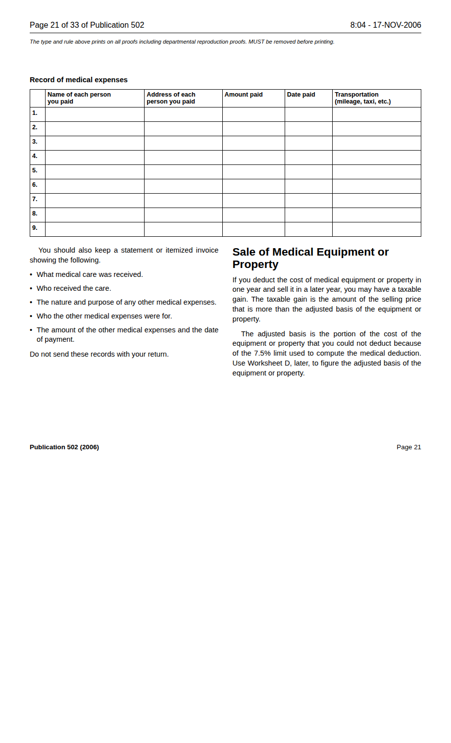Page 21 of 33 of Publication 502
8:04 - 17-NOV-2006
The type and rule above prints on all proofs including departmental reproduction proofs. MUST be removed before printing.
Record of medical expenses
| | Name of each person you paid | Address of each person you paid | Amount paid | Date paid | Transportation (mileage, taxi, etc.) |
| --- | --- | --- | --- | --- | --- |
| 1. | | | | | |
| 2. | | | | | |
| 3. | | | | | |
| 4. | | | | | |
| 5. | | | | | |
| 6. | | | | | |
| 7. | | | | | |
| 8. | | | | | |
| 9. | | | | | |
You should also keep a statement or itemized invoice showing the following.
What medical care was received.
Who received the care.
The nature and purpose of any other medical expenses.
Who the other medical expenses were for.
The amount of the other medical expenses and the date of payment.
Do not send these records with your return.
Sale of Medical Equipment or Property
If you deduct the cost of medical equipment or property in one year and sell it in a later year, you may have a taxable gain. The taxable gain is the amount of the selling price that is more than the adjusted basis of the equipment or property.
The adjusted basis is the portion of the cost of the equipment or property that you could not deduct because of the 7.5% limit used to compute the medical deduction. Use Worksheet D, later, to figure the adjusted basis of the equipment or property.
Publication 502 (2006)
Page 21